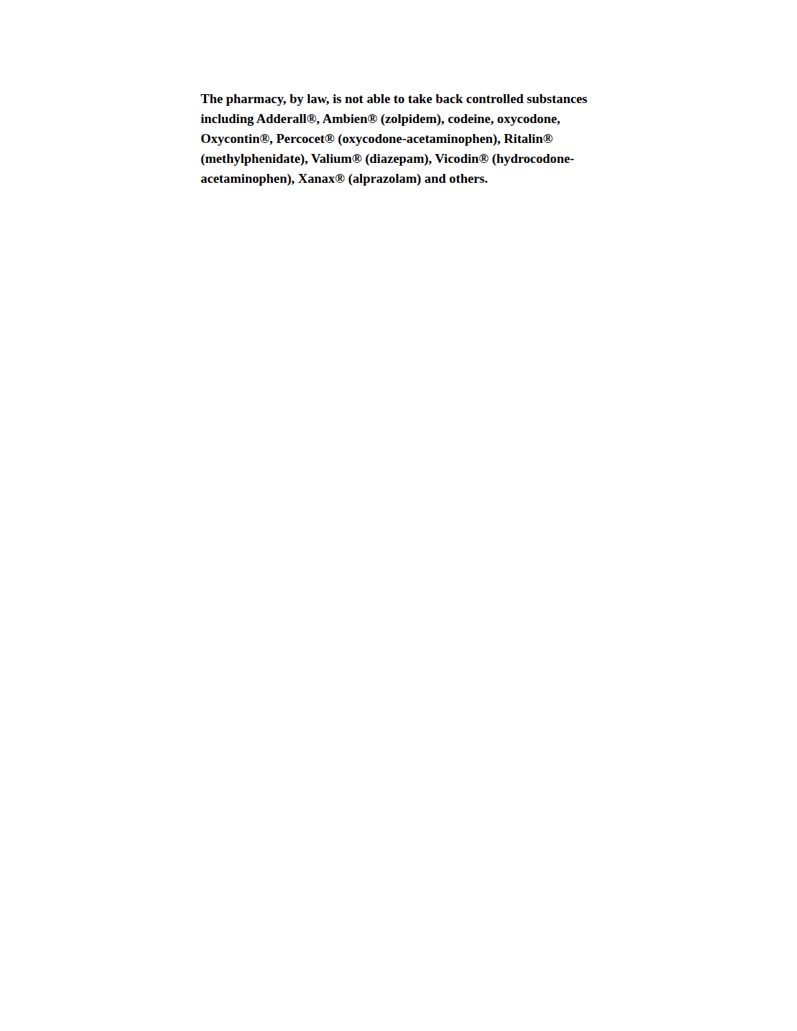The pharmacy, by law, is not able to take back controlled substances including Adderall®, Ambien® (zolpidem), codeine, oxycodone, Oxycontin®, Percocet® (oxycodone-acetaminophen), Ritalin® (methylphenidate), Valium® (diazepam), Vicodin® (hydrocodone-acetaminophen), Xanax® (alprazolam) and others.